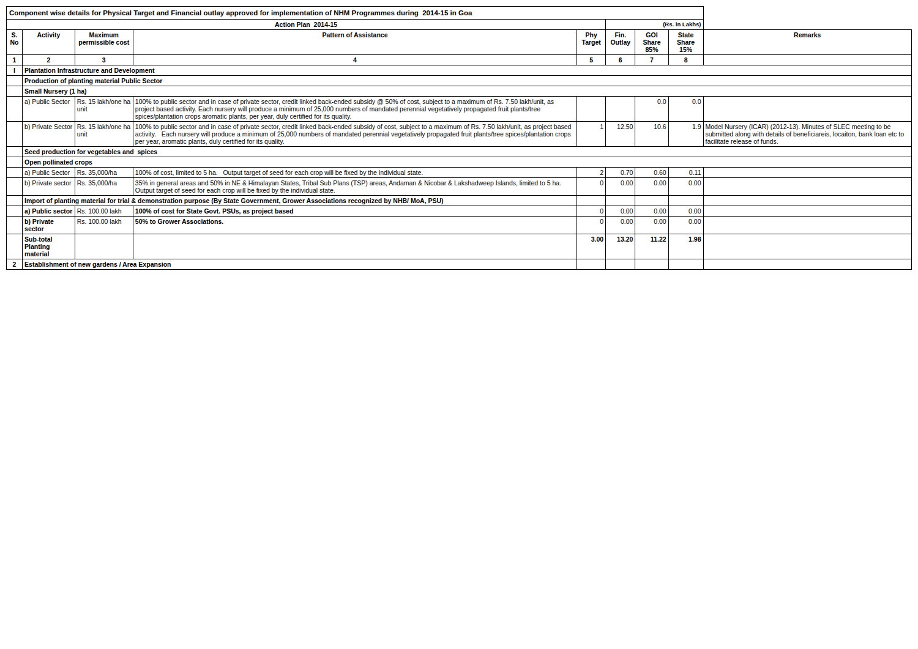| Component wise details for Physical Target and Financial outlay approved for implementation of NHM Programmes during 2014-15 in Goa |
| Action Plan 2014-15 | (Rs. in Lakhs) |
| S. No | Activity | Maximum permissible cost | Pattern of Assistance | Phy Target | Fin. Outlay | GOI Share 85% | State Share 15% | Remarks |
| 1 | 2 | 3 | 4 | 5 | 6 | 7 | 8 | |
| I | Plantation Infrastructure and Development |
| | Production of planting material Public Sector |
| | Small Nursery (1 ha) |
| | a) Public Sector | Rs. 15 lakh/one ha unit | 100% to public sector and in case of private sector, credit linked back-ended subsidy @ 50% of cost, subject to a maximum of Rs. 7.50 lakh/unit, as project based activity. Each nursery will produce a minimum of 25,000 numbers of mandated perennial vegetatively propagated fruit plants/tree spices/plantation crops aromatic plants, per year, duly certified for its quality. | | | 0.0 | 0.0 | |
| | b) Private Sector | Rs. 15 lakh/one ha unit | 100% to public sector and in case of private sector, credit linked back-ended subsidy of cost, subject to a maximum of Rs. 7.50 lakh/unit, as project based activity. Each nursery will produce a minimum of 25,000 numbers of mandated perennial vegetatively propagated fruit plants/tree spices/plantation crops per year, aromatic plants, duly certified for its quality. | 1 | 12.50 | 10.6 | 1.9 | Model Nursery (ICAR) (2012-13). Minutes of SLEC meeting to be submitted along with details of beneficiareis, locaiton, bank loan etc to facilitate release of funds. |
| | Seed production for vegetables and spices |
| | Open pollinated crops |
| | a) Public Sector | Rs. 35,000/ha | 100% of cost, limited to 5 ha. Output target of seed for each crop will be fixed by the individual state. | 2 | 0.70 | 0.60 | 0.11 | |
| | b) Private sector | Rs. 35,000/ha | 35% in general areas and 50% in NE & Himalayan States, Tribal Sub Plans (TSP) areas, Andaman & Nicobar & Lakshadweep Islands, limited to 5 ha. Output target of seed for each crop will be fixed by the individual state. | 0 | 0.00 | 0.00 | 0.00 | |
| | Import of planting material for trial & demonstration purpose (By State Government, Grower Associations recognized by NHB/ MoA, PSU) | | | | | |
| | a) Public sector | Rs. 100.00 lakh | 100% of cost for State Govt. PSUs, as project based | 0 | 0.00 | 0.00 | 0.00 | |
| | b) Private sector | Rs. 100.00 lakh | 50% to Grower Associations. | 0 | 0.00 | 0.00 | 0.00 | |
| | Sub-total Planting material | | | 3.00 | 13.20 | 11.22 | 1.98 | |
| 2 | Establishment of new gardens / Area Expansion | | | | | |